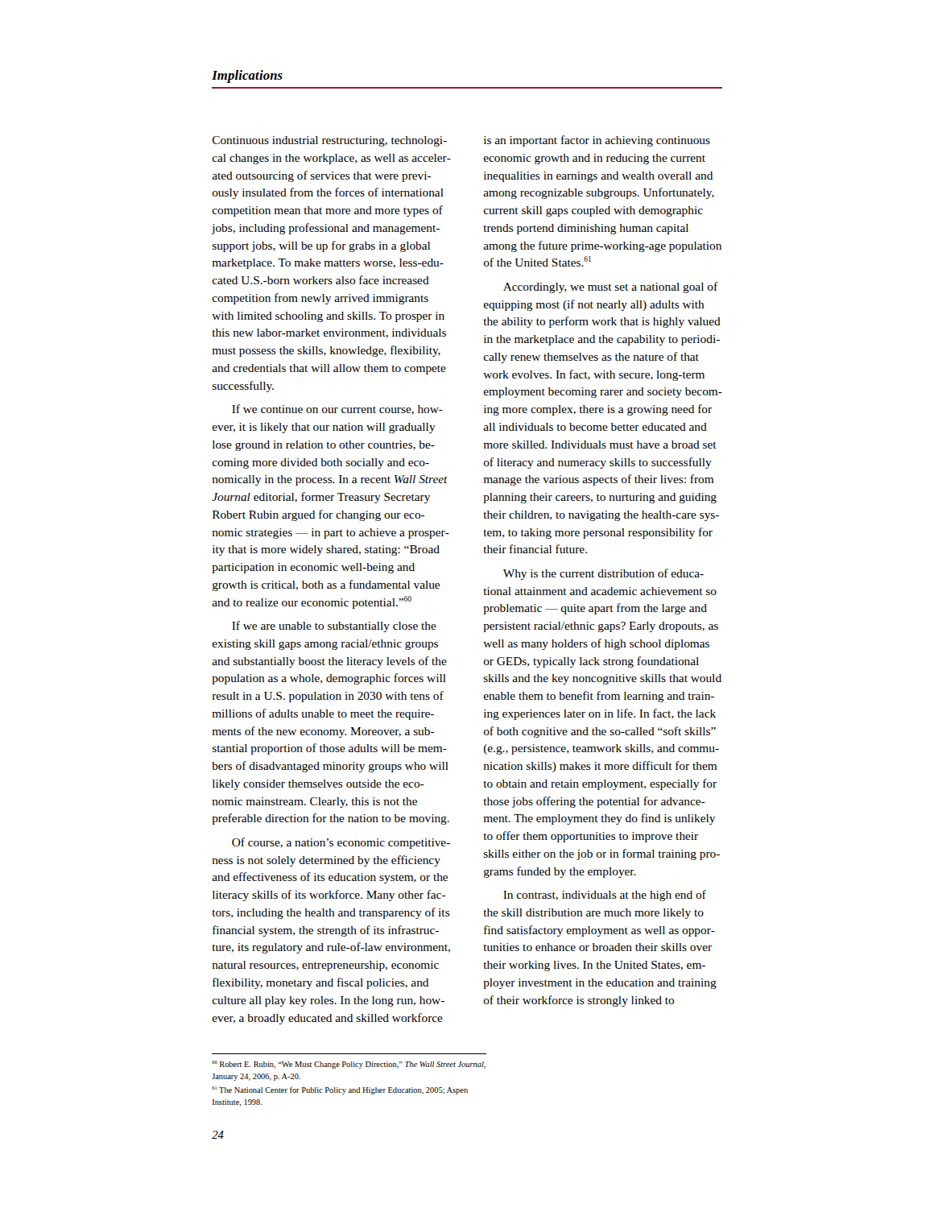Implications
Continuous industrial restructuring, technological changes in the workplace, as well as accelerated outsourcing of services that were previously insulated from the forces of international competition mean that more and more types of jobs, including professional and management-support jobs, will be up for grabs in a global marketplace. To make matters worse, less-educated U.S.-born workers also face increased competition from newly arrived immigrants with limited schooling and skills. To prosper in this new labor-market environment, individuals must possess the skills, knowledge, flexibility, and credentials that will allow them to compete successfully.
If we continue on our current course, however, it is likely that our nation will gradually lose ground in relation to other countries, becoming more divided both socially and economically in the process. In a recent Wall Street Journal editorial, former Treasury Secretary Robert Rubin argued for changing our economic strategies — in part to achieve a prosperity that is more widely shared, stating: “Broad participation in economic well-being and growth is critical, both as a fundamental value and to realize our economic potential.”60
If we are unable to substantially close the existing skill gaps among racial/ethnic groups and substantially boost the literacy levels of the population as a whole, demographic forces will result in a U.S. population in 2030 with tens of millions of adults unable to meet the requirements of the new economy. Moreover, a substantial proportion of those adults will be members of disadvantaged minority groups who will likely consider themselves outside the economic mainstream. Clearly, this is not the preferable direction for the nation to be moving.
Of course, a nation’s economic competitiveness is not solely determined by the efficiency and effectiveness of its education system, or the literacy skills of its workforce. Many other factors, including the health and transparency of its financial system, the strength of its infrastructure, its regulatory and rule-of-law environment, natural resources, entrepreneurship, economic flexibility, monetary and fiscal policies, and culture all play key roles. In the long run, however, a broadly educated and skilled workforce is an important factor in achieving continuous economic growth and in reducing the current inequalities in earnings and wealth overall and among recognizable subgroups. Unfortunately, current skill gaps coupled with demographic trends portend diminishing human capital among the future prime-working-age population of the United States.61
Accordingly, we must set a national goal of equipping most (if not nearly all) adults with the ability to perform work that is highly valued in the marketplace and the capability to periodically renew themselves as the nature of that work evolves. In fact, with secure, long-term employment becoming rarer and society becoming more complex, there is a growing need for all individuals to become better educated and more skilled. Individuals must have a broad set of literacy and numeracy skills to successfully manage the various aspects of their lives: from planning their careers, to nurturing and guiding their children, to navigating the health-care system, to taking more personal responsibility for their financial future.
Why is the current distribution of educational attainment and academic achievement so problematic — quite apart from the large and persistent racial/ethnic gaps? Early dropouts, as well as many holders of high school diplomas or GEDs, typically lack strong foundational skills and the key noncognitive skills that would enable them to benefit from learning and training experiences later on in life. In fact, the lack of both cognitive and the so-called “soft skills” (e.g., persistence, teamwork skills, and communication skills) makes it more difficult for them to obtain and retain employment, especially for those jobs offering the potential for advancement. The employment they do find is unlikely to offer them opportunities to improve their skills either on the job or in formal training programs funded by the employer.
In contrast, individuals at the high end of the skill distribution are much more likely to find satisfactory employment as well as opportunities to enhance or broaden their skills over their working lives. In the United States, employer investment in the education and training of their workforce is strongly linked to
60 Robert E. Rubin, “We Must Change Policy Direction,” The Wall Street Journal, January 24, 2006, p. A-20.
61 The National Center for Public Policy and Higher Education, 2005; Aspen Institute, 1998.
24